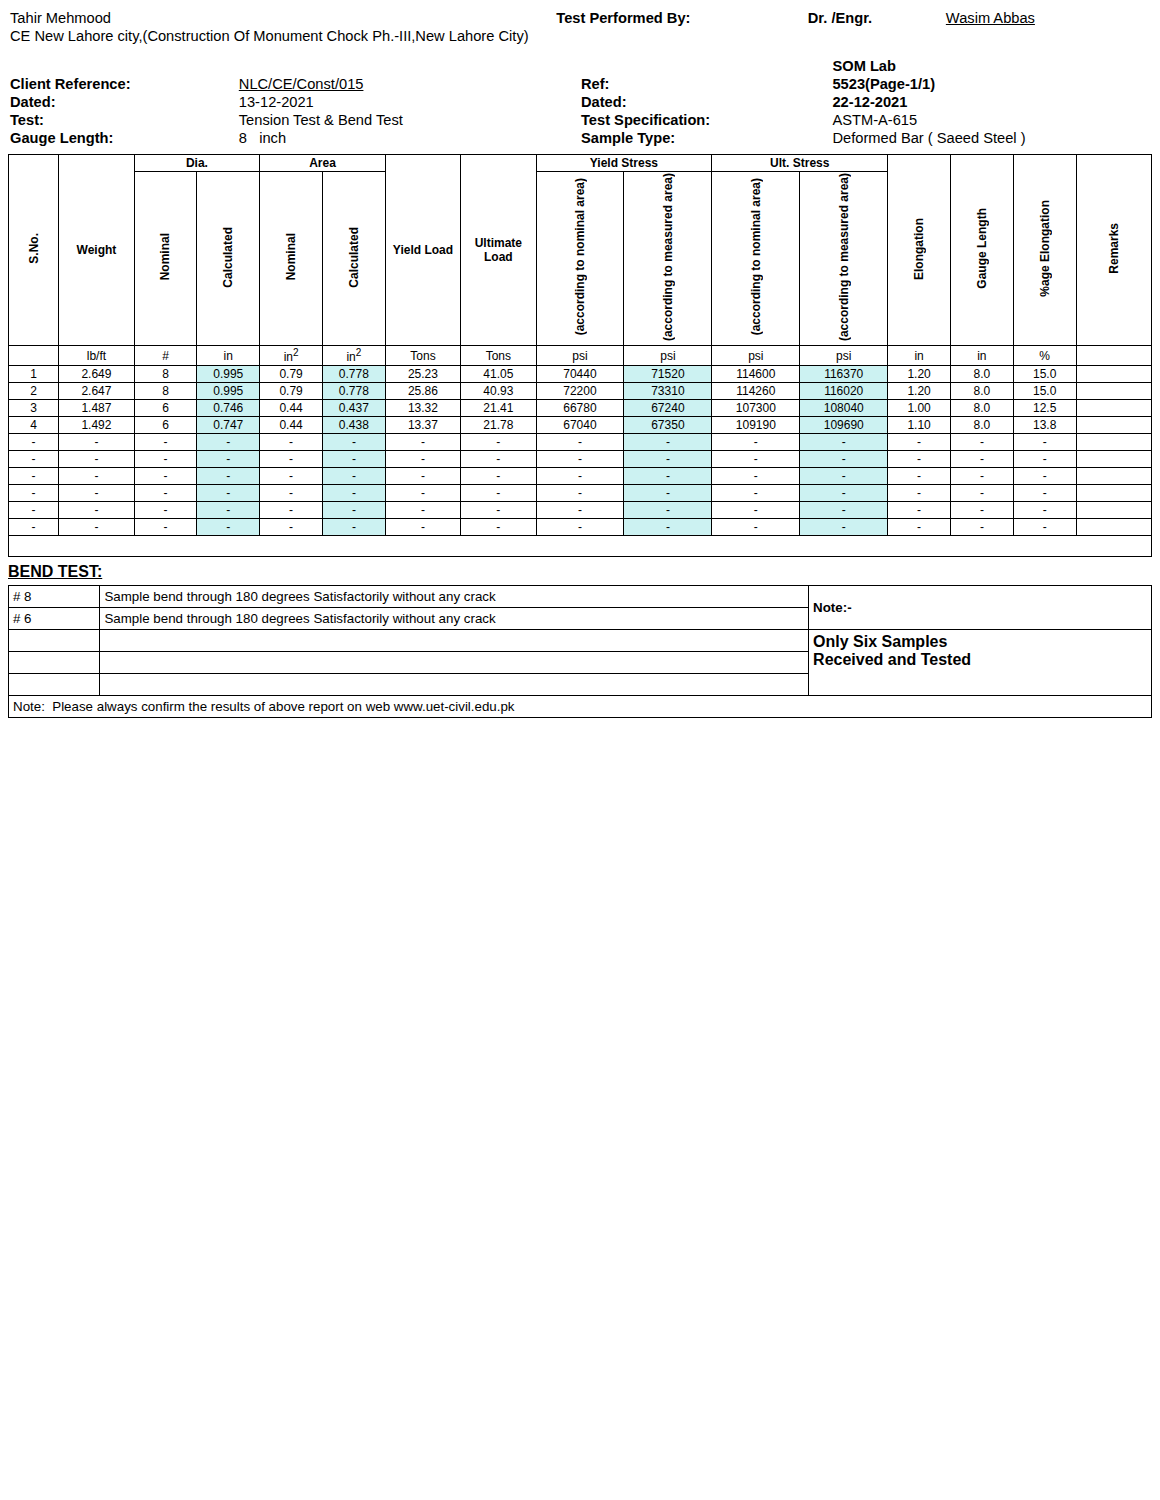| Tahir Mehmood | Test Performed By: | Dr. /Engr. | Wasim Abbas |
| CE New Lahore city,(Construction Of Monument Chock Ph.-III,New Lahore City) |
| | | | SOM Lab |
| Client Reference: | NLC/CE/Const/015 | Ref: | 5523(Page-1/1) |
| Dated: | 13-12-2021 | Dated: | 22-12-2021 |
| Test: | Tension Test & Bend Test | Test Specification: | ASTM-A-615 |
| Gauge Length: | 8 inch | Sample Type: | Deformed Bar ( Saeed Steel ) |
| S.No. | Weight | Dia. | Area | Yield Load | Ultimate Load | Yield Stress | Ult. Stress | Elongation | Gauge Length | %age Elongation | Remarks |
| --- | --- | --- | --- | --- | --- | --- | --- | --- | --- | --- | --- |
| Nominal | Calculated | Nominal | Calculated | (according to nominal area) | (according to measured area) | (according to nominal area) | (according to measured area) |
| | lb/ft | # | in | in 2 | in 2 | Tons | Tons | psi | psi | psi | psi | in | in | % | |
| 1 | 2.649 | 8 | 0.995 | 0.79 | 0.778 | 25.23 | 41.05 | 70440 | 71520 | 114600 | 116370 | 1.20 | 8.0 | 15.0 | |
| 2 | 2.647 | 8 | 0.995 | 0.79 | 0.778 | 25.86 | 40.93 | 72200 | 73310 | 114260 | 116020 | 1.20 | 8.0 | 15.0 | |
| 3 | 1.487 | 6 | 0.746 | 0.44 | 0.437 | 13.32 | 21.41 | 66780 | 67240 | 107300 | 108040 | 1.00 | 8.0 | 12.5 | |
| 4 | 1.492 | 6 | 0.747 | 0.44 | 0.438 | 13.37 | 21.78 | 67040 | 67350 | 109190 | 109690 | 1.10 | 8.0 | 13.8 | |
| - | - | - | - | - | - | - | - | - | - | - | - | - | - | - | |
| - | - | - | - | - | - | - | - | - | - | - | - | - | - | - | |
| - | - | - | - | - | - | - | - | - | - | - | - | - | - | - | |
| - | - | - | - | - | - | - | - | - | - | - | - | - | - | - | |
| - | - | - | - | - | - | - | - | - | - | - | - | - | - | - | |
| - | - | - | - | - | - | - | - | - | - | - | - | - | - | - | |
BEND TEST:
| # 8 | Sample bend through 180 degrees Satisfactorily without any crack | Note:- |
| # 6 | Sample bend through 180 degrees Satisfactorily without any crack |
| | | Only Six Samples Received and Tested |
| Note: Please always confirm the results of above report on web www.uet-civil.edu.pk |